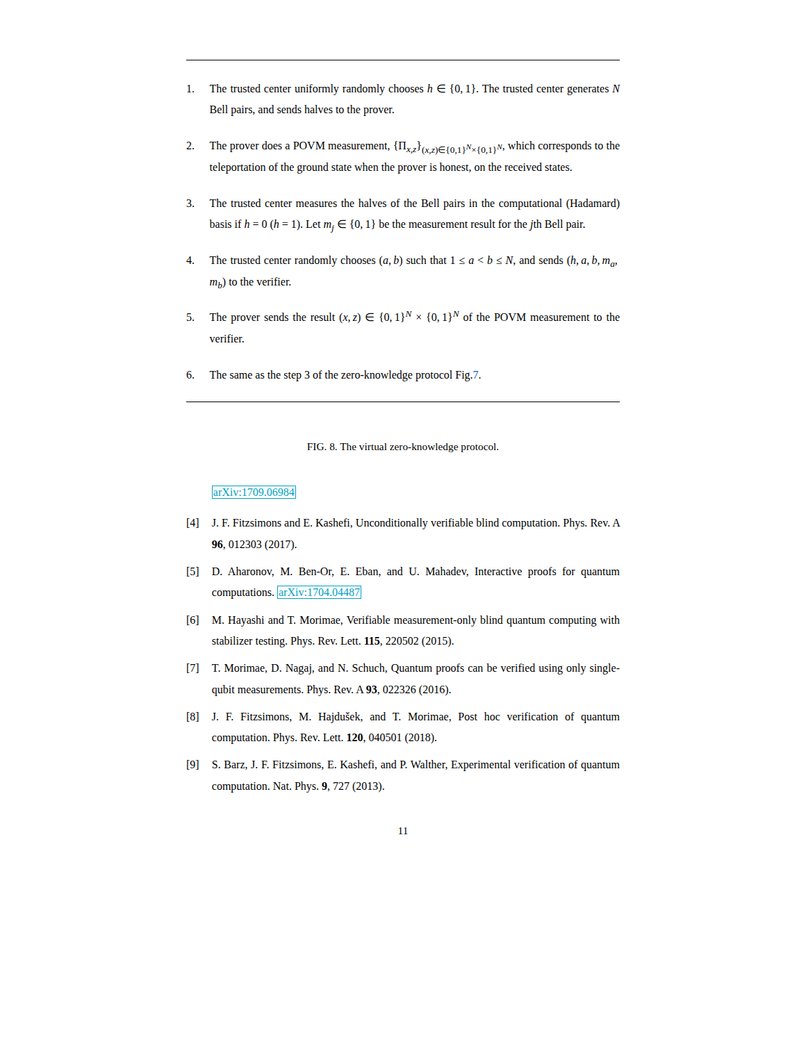1. The trusted center uniformly randomly chooses h ∈ {0, 1}. The trusted center generates N Bell pairs, and sends halves to the prover.
2. The prover does a POVM measurement, {Πx,z}(x,z)∈{0,1}N×{0,1}N, which corresponds to the teleportation of the ground state when the prover is honest, on the received states.
3. The trusted center measures the halves of the Bell pairs in the computational (Hadamard) basis if h = 0 (h = 1). Let mj ∈ {0, 1} be the measurement result for the jth Bell pair.
4. The trusted center randomly chooses (a, b) such that 1 ≤ a < b ≤ N, and sends (h, a, b, ma, mb) to the verifier.
5. The prover sends the result (x, z) ∈ {0, 1}N × {0, 1}N of the POVM measurement to the verifier.
6. The same as the step 3 of the zero-knowledge protocol Fig.7.
FIG. 8. The virtual zero-knowledge protocol.
arXiv:1709.06984
[4] J. F. Fitzsimons and E. Kashefi, Unconditionally verifiable blind computation. Phys. Rev. A 96, 012303 (2017).
[5] D. Aharonov, M. Ben-Or, E. Eban, and U. Mahadev, Interactive proofs for quantum computations. arXiv:1704.04487
[6] M. Hayashi and T. Morimae, Verifiable measurement-only blind quantum computing with stabilizer testing. Phys. Rev. Lett. 115, 220502 (2015).
[7] T. Morimae, D. Nagaj, and N. Schuch, Quantum proofs can be verified using only single-qubit measurements. Phys. Rev. A 93, 022326 (2016).
[8] J. F. Fitzsimons, M. Hajdušek, and T. Morimae, Post hoc verification of quantum computation. Phys. Rev. Lett. 120, 040501 (2018).
[9] S. Barz, J. F. Fitzsimons, E. Kashefi, and P. Walther, Experimental verification of quantum computation. Nat. Phys. 9, 727 (2013).
11